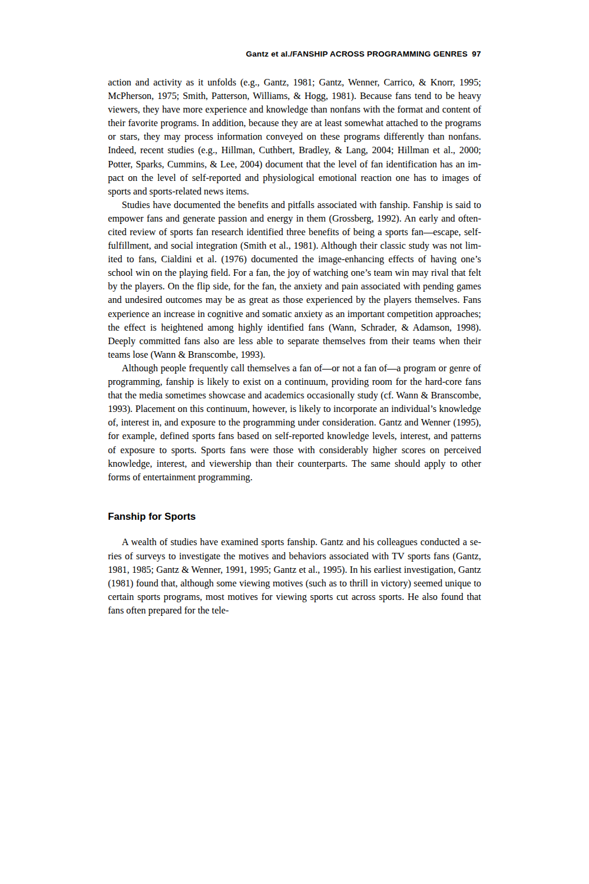Gantz et al./FANSHIP ACROSS PROGRAMMING GENRES97
action and activity as it unfolds (e.g., Gantz, 1981; Gantz, Wenner, Carrico, & Knorr, 1995; McPherson, 1975; Smith, Patterson, Williams, & Hogg, 1981). Because fans tend to be heavy viewers, they have more experience and knowledge than nonfans with the format and content of their favorite programs. In addition, because they are at least somewhat attached to the programs or stars, they may process information conveyed on these programs differently than nonfans. Indeed, recent studies (e.g., Hillman, Cuthbert, Bradley, & Lang, 2004; Hillman et al., 2000; Potter, Sparks, Cummins, & Lee, 2004) document that the level of fan identification has an impact on the level of self-reported and physiological emotional reaction one has to images of sports and sports-related news items.
Studies have documented the benefits and pitfalls associated with fanship. Fanship is said to empower fans and generate passion and energy in them (Grossberg, 1992). An early and often-cited review of sports fan research identified three benefits of being a sports fan—escape, self-fulfillment, and social integration (Smith et al., 1981). Although their classic study was not limited to fans, Cialdini et al. (1976) documented the image-enhancing effects of having one’s school win on the playing field. For a fan, the joy of watching one’s team win may rival that felt by the players. On the flip side, for the fan, the anxiety and pain associated with pending games and undesired outcomes may be as great as those experienced by the players themselves. Fans experience an increase in cognitive and somatic anxiety as an important competition approaches; the effect is heightened among highly identified fans (Wann, Schrader, & Adamson, 1998). Deeply committed fans also are less able to separate themselves from their teams when their teams lose (Wann & Branscombe, 1993).
Although people frequently call themselves a fan of—or not a fan of—a program or genre of programming, fanship is likely to exist on a continuum, providing room for the hard-core fans that the media sometimes showcase and academics occasionally study (cf. Wann & Branscombe, 1993). Placement on this continuum, however, is likely to incorporate an individual’s knowledge of, interest in, and exposure to the programming under consideration. Gantz and Wenner (1995), for example, defined sports fans based on self-reported knowledge levels, interest, and patterns of exposure to sports. Sports fans were those with considerably higher scores on perceived knowledge, interest, and viewership than their counterparts. The same should apply to other forms of entertainment programming.
Fanship for Sports
A wealth of studies have examined sports fanship. Gantz and his colleagues conducted a series of surveys to investigate the motives and behaviors associated with TV sports fans (Gantz, 1981, 1985; Gantz & Wenner, 1991, 1995; Gantz et al., 1995). In his earliest investigation, Gantz (1981) found that, although some viewing motives (such as to thrill in victory) seemed unique to certain sports programs, most motives for viewing sports cut across sports. He also found that fans often prepared for the tele-